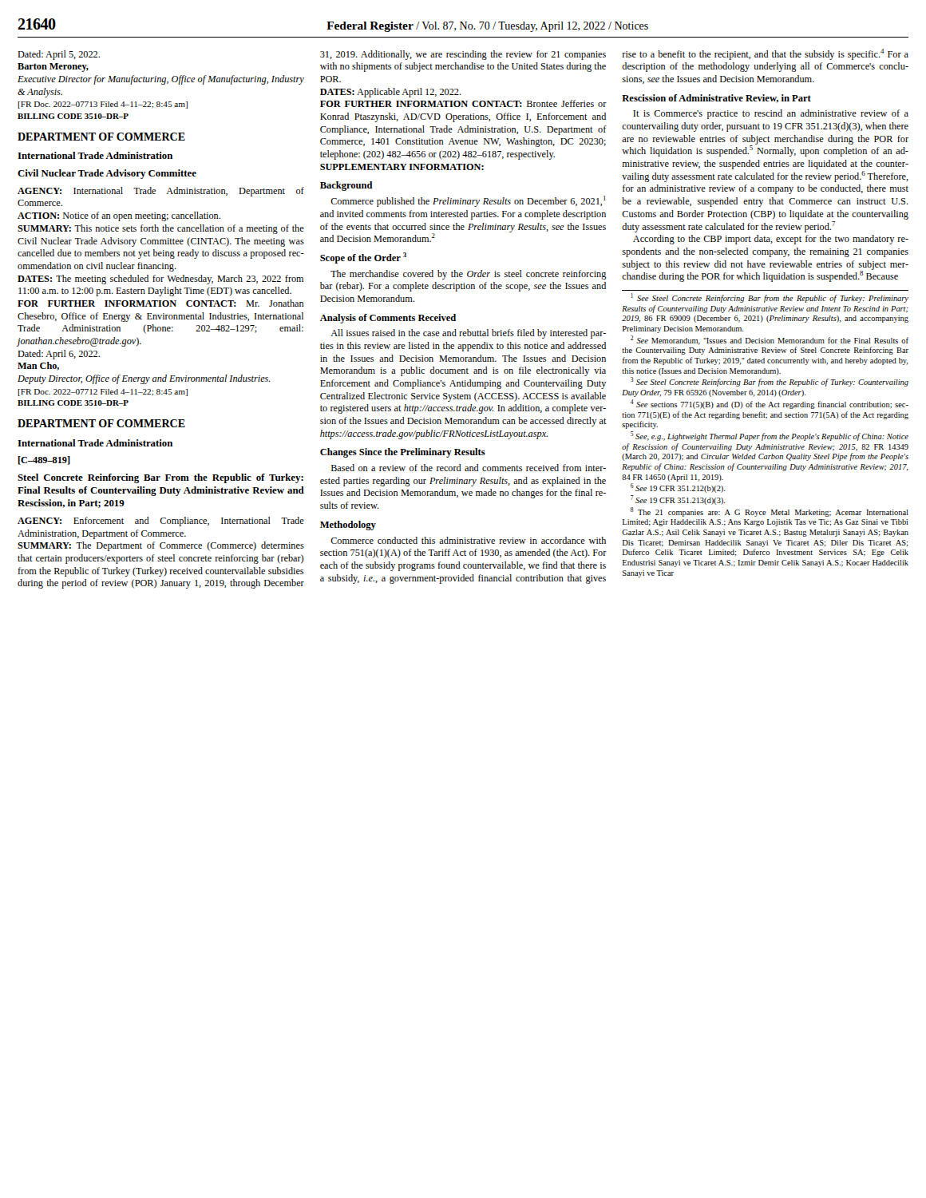21640
Federal Register / Vol. 87, No. 70 / Tuesday, April 12, 2022 / Notices
Dated: April 5, 2022.
Barton Meroney,
Executive Director for Manufacturing, Office of Manufacturing, Industry & Analysis.
[FR Doc. 2022–07713 Filed 4–11–22; 8:45 am]
BILLING CODE 3510–DR–P
DEPARTMENT OF COMMERCE
International Trade Administration
Civil Nuclear Trade Advisory Committee
AGENCY: International Trade Administration, Department of Commerce.
ACTION: Notice of an open meeting; cancellation.
SUMMARY: This notice sets forth the cancellation of a meeting of the Civil Nuclear Trade Advisory Committee (CINTAC). The meeting was cancelled due to members not yet being ready to discuss a proposed recommendation on civil nuclear financing.
DATES: The meeting scheduled for Wednesday, March 23, 2022 from 11:00 a.m. to 12:00 p.m. Eastern Daylight Time (EDT) was cancelled.
FOR FURTHER INFORMATION CONTACT: Mr. Jonathan Chesebro, Office of Energy & Environmental Industries, International Trade Administration (Phone: 202–482–1297; email: jonathan.chesebro@trade.gov).
Dated: April 6, 2022.
Man Cho,
Deputy Director, Office of Energy and Environmental Industries.
[FR Doc. 2022–07712 Filed 4–11–22; 8:45 am]
BILLING CODE 3510–DR–P
DEPARTMENT OF COMMERCE
International Trade Administration
[C–489–819]
Steel Concrete Reinforcing Bar From the Republic of Turkey: Final Results of Countervailing Duty Administrative Review and Rescission, in Part; 2019
AGENCY: Enforcement and Compliance, International Trade Administration, Department of Commerce.
SUMMARY: The Department of Commerce (Commerce) determines that certain producers/exporters of steel concrete reinforcing bar (rebar) from the Republic of Turkey (Turkey) received countervailable subsidies during the period of review (POR) January 1, 2019, through December 31, 2019. Additionally, we are rescinding the review for 21 companies with no shipments of subject merchandise to the United States during the POR.
DATES: Applicable April 12, 2022.
FOR FURTHER INFORMATION CONTACT: Brontee Jefferies or Konrad Ptaszynski, AD/CVD Operations, Office I, Enforcement and Compliance, International Trade Administration, U.S. Department of Commerce, 1401 Constitution Avenue NW, Washington, DC 20230; telephone: (202) 482–4656 or (202) 482–6187, respectively.
SUPPLEMENTARY INFORMATION:
Background
Commerce published the Preliminary Results on December 6, 2021,1 and invited comments from interested parties. For a complete description of the events that occurred since the Preliminary Results, see the Issues and Decision Memorandum.2
Scope of the Order 3
The merchandise covered by the Order is steel concrete reinforcing bar (rebar). For a complete description of the scope, see the Issues and Decision Memorandum.
Analysis of Comments Received
All issues raised in the case and rebuttal briefs filed by interested parties in this review are listed in the appendix to this notice and addressed in the Issues and Decision Memorandum. The Issues and Decision Memorandum is a public document and is on file electronically via Enforcement and Compliance's Antidumping and Countervailing Duty Centralized Electronic Service System (ACCESS). ACCESS is available to registered users at http://access.trade.gov. In addition, a complete version of the Issues and Decision Memorandum can be accessed directly at https://access.trade.gov/public/FRNoticesListLayout.aspx.
Changes Since the Preliminary Results
Based on a review of the record and comments received from interested parties regarding our Preliminary Results, and as explained in the Issues and Decision Memorandum, we made no changes for the final results of review.
Methodology
Commerce conducted this administrative review in accordance with section 751(a)(1)(A) of the Tariff Act of 1930, as amended (the Act). For each of the subsidy programs found countervailable, we find that there is a subsidy, i.e., a government-provided financial contribution that gives rise to a benefit to the recipient, and that the subsidy is specific.4 For a description of the methodology underlying all of Commerce's conclusions, see the Issues and Decision Memorandum.
Rescission of Administrative Review, in Part
It is Commerce's practice to rescind an administrative review of a countervailing duty order, pursuant to 19 CFR 351.213(d)(3), when there are no reviewable entries of subject merchandise during the POR for which liquidation is suspended.5 Normally, upon completion of an administrative review, the suspended entries are liquidated at the countervailing duty assessment rate calculated for the review period.6 Therefore, for an administrative review of a company to be conducted, there must be a reviewable, suspended entry that Commerce can instruct U.S. Customs and Border Protection (CBP) to liquidate at the countervailing duty assessment rate calculated for the review period.7
According to the CBP import data, except for the two mandatory respondents and the non-selected company, the remaining 21 companies subject to this review did not have reviewable entries of subject merchandise during the POR for which liquidation is suspended.8 Because
1 See Steel Concrete Reinforcing Bar from the Republic of Turkey: Preliminary Results of Countervailing Duty Administrative Review and Intent To Rescind in Part; 2019, 86 FR 69009 (December 6, 2021) (Preliminary Results), and accompanying Preliminary Decision Memorandum.
2 See Memorandum, ''Issues and Decision Memorandum for the Final Results of the Countervailing Duty Administrative Review of Steel Concrete Reinforcing Bar from the Republic of Turkey; 2019,'' dated concurrently with, and hereby adopted by, this notice (Issues and Decision Memorandum).
3 See Steel Concrete Reinforcing Bar from the Republic of Turkey: Countervailing Duty Order, 79 FR 65926 (November 6, 2014) (Order).
4 See sections 771(5)(B) and (D) of the Act regarding financial contribution; section 771(5)(E) of the Act regarding benefit; and section 771(5A) of the Act regarding specificity.
5 See, e.g., Lightweight Thermal Paper from the People's Republic of China: Notice of Rescission of Countervailing Duty Administrative Review; 2015, 82 FR 14349 (March 20, 2017); and Circular Welded Carbon Quality Steel Pipe from the People's Republic of China: Rescission of Countervailing Duty Administrative Review; 2017, 84 FR 14650 (April 11, 2019).
6 See 19 CFR 351.212(b)(2).
7 See 19 CFR 351.213(d)(3).
8 The 21 companies are: A G Royce Metal Marketing; Acemar International Limited; Agir Haddecilik A.S.; Ans Kargo Lojistik Tas ve Tic; As Gaz Sinai ve Tibbi Gazlar A.S.; Asil Celik Sanayi ve Ticaret A.S.; Bastug Metalurji Sanayi AS; Baykan Dis Ticaret; Demirsan Haddecilik Sanayi Ve Ticaret AS; Diler Dis Ticaret AS; Duferco Celik Ticaret Limited; Duferco Investment Services SA; Ege Celik Endustrisi Sanayi ve Ticaret A.S.; Izmir Demir Celik Sanayi A.S.; Kocaer Haddecilik Sanayi ve Ticar